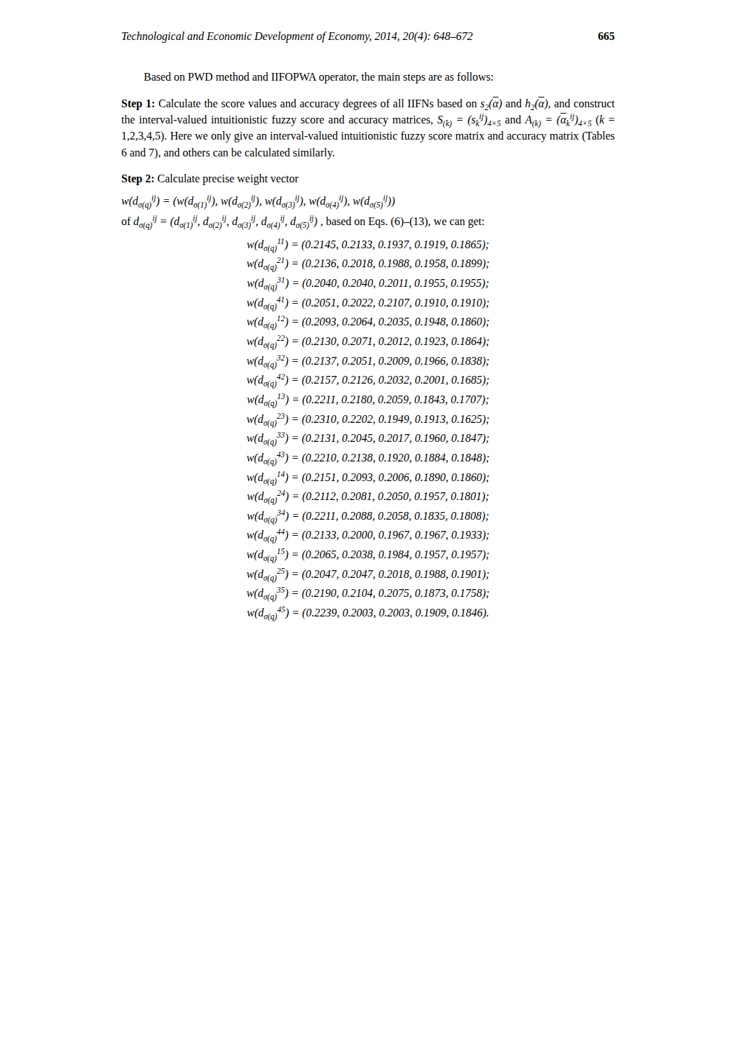Technological and Economic Development of Economy, 2014, 20(4): 648–672 665
Based on PWD method and IIFOPWA operator, the main steps are as follows:
Step 1: Calculate the score values and accuracy degrees of all IIFNs based on s2(α) and h2(α), and construct the interval-valued intuitionistic fuzzy score and accuracy matrices, S(k) = (skij)4×5 and A(k) = (αkij)4×5 (k = 1,2,3,4,5). Here we only give an interval-valued intuitionistic fuzzy score matrix and accuracy matrix (Tables 6 and 7), and others can be calculated similarly.
Step 2: Calculate precise weight vector
w(dσ(q)ij) = (w(dσ(1)ij), w(dσ(2)ij), w(dσ(3)ij), w(dσ(4)ij), w(dσ(5)ij))
of dσ(q)ij = (dσ(1)ij, dσ(2)ij, dσ(3)ij, dσ(4)ij, dσ(5)ij) , based on Eqs. (6)–(13), we can get:
w(dσ(q)11) = (0.2145, 0.2133, 0.1937, 0.1919, 0.1865);
w(dσ(q)21) = (0.2136, 0.2018, 0.1988, 0.1958, 0.1899);
w(dσ(q)31) = (0.2040, 0.2040, 0.2011, 0.1955, 0.1955);
w(dσ(q)41) = (0.2051, 0.2022, 0.2107, 0.1910, 0.1910);
w(dσ(q)12) = (0.2093, 0.2064, 0.2035, 0.1948, 0.1860);
w(dσ(q)22) = (0.2130, 0.2071, 0.2012, 0.1923, 0.1864);
w(dσ(q)32) = (0.2137, 0.2051, 0.2009, 0.1966, 0.1838);
w(dσ(q)42) = (0.2157, 0.2126, 0.2032, 0.2001, 0.1685);
w(dσ(q)13) = (0.2211, 0.2180, 0.2059, 0.1843, 0.1707);
w(dσ(q)23) = (0.2310, 0.2202, 0.1949, 0.1913, 0.1625);
w(dσ(q)33) = (0.2131, 0.2045, 0.2017, 0.1960, 0.1847);
w(dσ(q)43) = (0.2210, 0.2138, 0.1920, 0.1884, 0.1848);
w(dσ(q)14) = (0.2151, 0.2093, 0.2006, 0.1890, 0.1860);
w(dσ(q)24) = (0.2112, 0.2081, 0.2050, 0.1957, 0.1801);
w(dσ(q)34) = (0.2211, 0.2088, 0.2058, 0.1835, 0.1808);
w(dσ(q)44) = (0.2133, 0.2000, 0.1967, 0.1967, 0.1933);
w(dσ(q)15) = (0.2065, 0.2038, 0.1984, 0.1957, 0.1957);
w(dσ(q)25) = (0.2047, 0.2047, 0.2018, 0.1988, 0.1901);
w(dσ(q)35) = (0.2190, 0.2104, 0.2075, 0.1873, 0.1758);
w(dσ(q)45) = (0.2239, 0.2003, 0.2003, 0.1909, 0.1846).